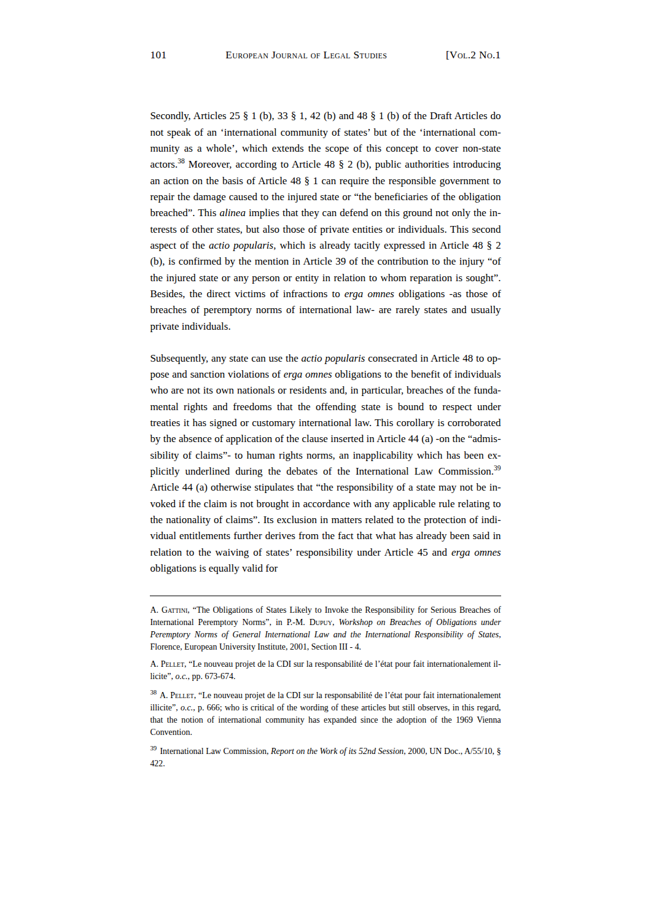101 European Journal of Legal Studies [Vol.2 No.1
Secondly, Articles 25 § 1 (b), 33 § 1, 42 (b) and 48 § 1 (b) of the Draft Articles do not speak of an ‘international community of states’ but of the ‘international community as a whole’, which extends the scope of this concept to cover non-state actors.38 Moreover, according to Article 48 § 2 (b), public authorities introducing an action on the basis of Article 48 § 1 can require the responsible government to repair the damage caused to the injured state or “the beneficiaries of the obligation breached”. This alinea implies that they can defend on this ground not only the interests of other states, but also those of private entities or individuals. This second aspect of the actio popularis, which is already tacitly expressed in Article 48 § 2 (b), is confirmed by the mention in Article 39 of the contribution to the injury “of the injured state or any person or entity in relation to whom reparation is sought”. Besides, the direct victims of infractions to erga omnes obligations -as those of breaches of peremptory norms of international law- are rarely states and usually private individuals.
Subsequently, any state can use the actio popularis consecrated in Article 48 to oppose and sanction violations of erga omnes obligations to the benefit of individuals who are not its own nationals or residents and, in particular, breaches of the fundamental rights and freedoms that the offending state is bound to respect under treaties it has signed or customary international law. This corollary is corroborated by the absence of application of the clause inserted in Article 44 (a) -on the “admissibility of claims”- to human rights norms, an inapplicability which has been explicitly underlined during the debates of the International Law Commission.39 Article 44 (a) otherwise stipulates that “the responsibility of a state may not be invoked if the claim is not brought in accordance with any applicable rule relating to the nationality of claims”. Its exclusion in matters related to the protection of individual entitlements further derives from the fact that what has already been said in relation to the waiving of states’ responsibility under Article 45 and erga omnes obligations is equally valid for
A. Gattini, “The Obligations of States Likely to Invoke the Responsibility for Serious Breaches of International Peremptory Norms”, in P.-M. Dupuy, Workshop on Breaches of Obligations under Peremptory Norms of General International Law and the International Responsibility of States, Florence, European University Institute, 2001, Section III - 4.
A. Pellet, “Le nouveau projet de la CDI sur la responsabilité de l’état pour fait internationalement illicite”, o.c., pp. 673-674.
38 A. Pellet, “Le nouveau projet de la CDI sur la responsabilité de l’état pour fait internationalement illicite”, o.c., p. 666; who is critical of the wording of these articles but still observes, in this regard, that the notion of international community has expanded since the adoption of the 1969 Vienna Convention.
39 International Law Commission, Report on the Work of its 52nd Session, 2000, UN Doc., A/55/10, § 422.